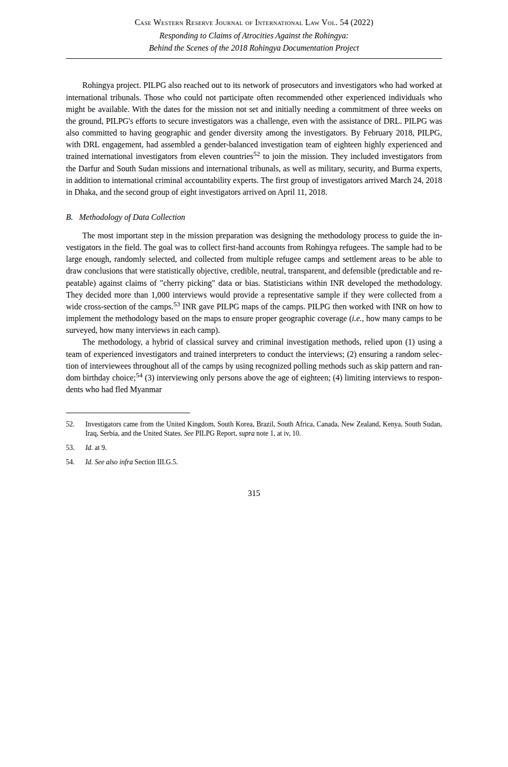Case Western Reserve Journal of International Law Vol. 54 (2022)
Responding to Claims of Atrocities Against the Rohingya:
Behind the Scenes of the 2018 Rohingya Documentation Project
Rohingya project. PILPG also reached out to its network of prosecutors and investigators who had worked at international tribunals. Those who could not participate often recommended other experienced individuals who might be available. With the dates for the mission not set and initially needing a commitment of three weeks on the ground, PILPG's efforts to secure investigators was a challenge, even with the assistance of DRL. PILPG was also committed to having geographic and gender diversity among the investigators. By February 2018, PILPG, with DRL engagement, had assembled a gender-balanced investigation team of eighteen highly experienced and trained international investigators from eleven countries52 to join the mission. They included investigators from the Darfur and South Sudan missions and international tribunals, as well as military, security, and Burma experts, in addition to international criminal accountability experts. The first group of investigators arrived March 24, 2018 in Dhaka, and the second group of eight investigators arrived on April 11, 2018.
B. Methodology of Data Collection
The most important step in the mission preparation was designing the methodology process to guide the investigators in the field. The goal was to collect first-hand accounts from Rohingya refugees. The sample had to be large enough, randomly selected, and collected from multiple refugee camps and settlement areas to be able to draw conclusions that were statistically objective, credible, neutral, transparent, and defensible (predictable and repeatable) against claims of "cherry picking" data or bias. Statisticians within INR developed the methodology. They decided more than 1,000 interviews would provide a representative sample if they were collected from a wide cross-section of the camps.53 INR gave PILPG maps of the camps. PILPG then worked with INR on how to implement the methodology based on the maps to ensure proper geographic coverage (i.e., how many camps to be surveyed, how many interviews in each camp).
The methodology, a hybrid of classical survey and criminal investigation methods, relied upon (1) using a team of experienced investigators and trained interpreters to conduct the interviews; (2) ensuring a random selection of interviewees throughout all of the camps by using recognized polling methods such as skip pattern and random birthday choice;54 (3) interviewing only persons above the age of eighteen; (4) limiting interviews to respondents who had fled Myanmar
52. Investigators came from the United Kingdom, South Korea, Brazil, South Africa, Canada, New Zealand, Kenya, South Sudan, Iraq, Serbia, and the United States. See PILPG Report, supra note 1, at iv, 10.
53. Id. at 9.
54. Id. See also infra Section III.G.5.
315